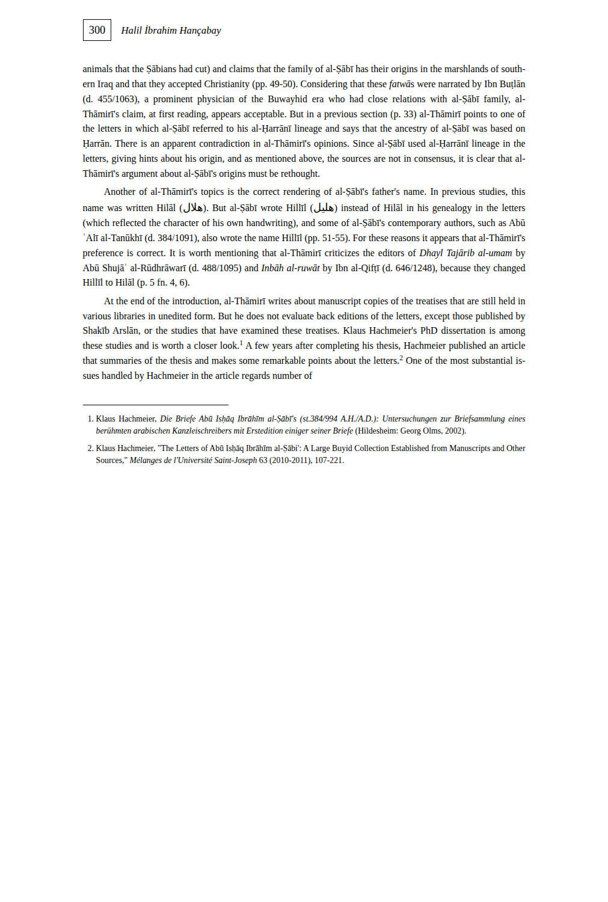300 Halil İbrahim Hançabay
animals that the Ṣābians had cut) and claims that the family of al-Ṣābī has their origins in the marshlands of southern Iraq and that they accepted Christianity (pp. 49-50). Considering that these fatwās were narrated by Ibn Buṭlān (d. 455/1063), a prominent physician of the Buwayhid era who had close relations with al-Ṣābī family, al-Thāmirī's claim, at first reading, appears acceptable. But in a previous section (p. 33) al-Thāmirī points to one of the letters in which al-Ṣābī referred to his al-Ḥarrānī lineage and says that the ancestry of al-Ṣābī was based on Ḥarrān. There is an apparent contradiction in al-Thāmirī's opinions. Since al-Ṣābī used al-Ḥarrānī lineage in the letters, giving hints about his origin, and as mentioned above, the sources are not in consensus, it is clear that al-Thāmirī's argument about al-Ṣābī's origins must be rethought.
Another of al-Thāmirī's topics is the correct rendering of al-Ṣābī's father's name. In previous studies, this name was written Hilāl (هلال). But al-Ṣābī wrote Hillīl (هليل) instead of Hilāl in his genealogy in the letters (which reflected the character of his own handwriting), and some of al-Ṣābī's contemporary authors, such as Abū ʿAlī al-Tanūkhī (d. 384/1091), also wrote the name Hillīl (pp. 51-55). For these reasons it appears that al-Thāmirī's preference is correct. It is worth mentioning that al-Thāmirī criticizes the editors of Dhayl Tajārib al-umam by Abū Shujāʿ al-Rūdhrāwarī (d. 488/1095) and Inbāh al-ruwāt by Ibn al-Qifṭī (d. 646/1248), because they changed Hillīl to Hilāl (p. 5 fn. 4, 6).
At the end of the introduction, al-Thāmirī writes about manuscript copies of the treatises that are still held in various libraries in unedited form. But he does not evaluate back editions of the letters, except those published by Shakīb Arslān, or the studies that have examined these treatises. Klaus Hachmeier's PhD dissertation is among these studies and is worth a closer look.1 A few years after completing his thesis, Hachmeier published an article that summaries of the thesis and makes some remarkable points about the letters.2 One of the most substantial issues handled by Hachmeier in the article regards number of
Klaus Hachmeier, Die Briefe Abū Isḥāq Ibrāhīm al-Ṣābī's (st.384/994 A.H./A.D.): Untersuchungen zur Briefsammlung eines berühmten arabischen Kanzleischreibers mit Erstedition einiger seiner Briefe (Hildesheim: Georg Olms, 2002).
Klaus Hachmeier, "The Letters of Abū Isḥāq Ibrāhīm al-Ṣābi': A Large Buyid Collection Established from Manuscripts and Other Sources," Mélanges de l'Université Saint-Joseph 63 (2010-2011), 107-221.